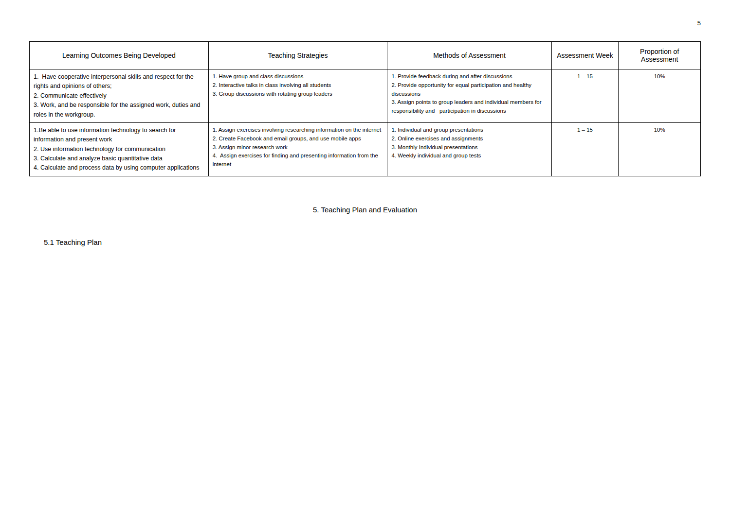5
| Learning Outcomes Being Developed | Teaching Strategies | Methods of Assessment | Assessment Week | Proportion of Assessment |
| --- | --- | --- | --- | --- |
| 1. Have cooperative interpersonal skills and respect for the rights and opinions of others; 2. Communicate effectively 3. Work, and be responsible for the assigned work, duties and roles in the workgroup. | 1. Have group and class discussions 2. Interactive talks in class involving all students 3. Group discussions with rotating group leaders | 1. Provide feedback during and after discussions 2. Provide opportunity for equal participation and healthy discussions 3. Assign points to group leaders and individual members for responsibility and participation in discussions | 1 – 15 | 10% |
| 1.Be able to use information technology to search for information and present work 2. Use information technology for communication 3. Calculate and analyze basic quantitative data 4. Calculate and process data by using computer applications | 1. Assign exercises involving researching information on the internet 2. Create Facebook and email groups, and use mobile apps 3. Assign minor research work 4. Assign exercises for finding and presenting information from the internet | 1. Individual and group presentations 2. Online exercises and assignments 3. Monthly Individual presentations 4. Weekly individual and group tests | 1 – 15 | 10% |
5. Teaching Plan and Evaluation
5.1 Teaching Plan